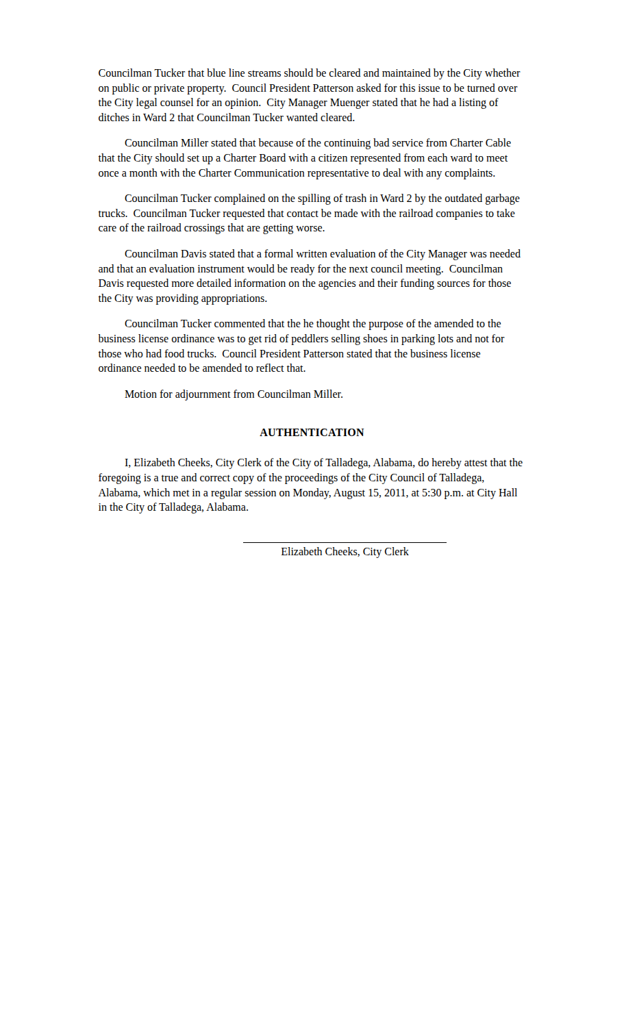Councilman Tucker that blue line streams should be cleared and maintained by the City whether on public or private property. Council President Patterson asked for this issue to be turned over the City legal counsel for an opinion. City Manager Muenger stated that he had a listing of ditches in Ward 2 that Councilman Tucker wanted cleared.
Councilman Miller stated that because of the continuing bad service from Charter Cable that the City should set up a Charter Board with a citizen represented from each ward to meet once a month with the Charter Communication representative to deal with any complaints.
Councilman Tucker complained on the spilling of trash in Ward 2 by the outdated garbage trucks. Councilman Tucker requested that contact be made with the railroad companies to take care of the railroad crossings that are getting worse.
Councilman Davis stated that a formal written evaluation of the City Manager was needed and that an evaluation instrument would be ready for the next council meeting. Councilman Davis requested more detailed information on the agencies and their funding sources for those the City was providing appropriations.
Councilman Tucker commented that the he thought the purpose of the amended to the business license ordinance was to get rid of peddlers selling shoes in parking lots and not for those who had food trucks. Council President Patterson stated that the business license ordinance needed to be amended to reflect that.
Motion for adjournment from Councilman Miller.
AUTHENTICATION
I, Elizabeth Cheeks, City Clerk of the City of Talladega, Alabama, do hereby attest that the foregoing is a true and correct copy of the proceedings of the City Council of Talladega, Alabama, which met in a regular session on Monday, August 15, 2011, at 5:30 p.m. at City Hall in the City of Talladega, Alabama.
Elizabeth Cheeks, City Clerk